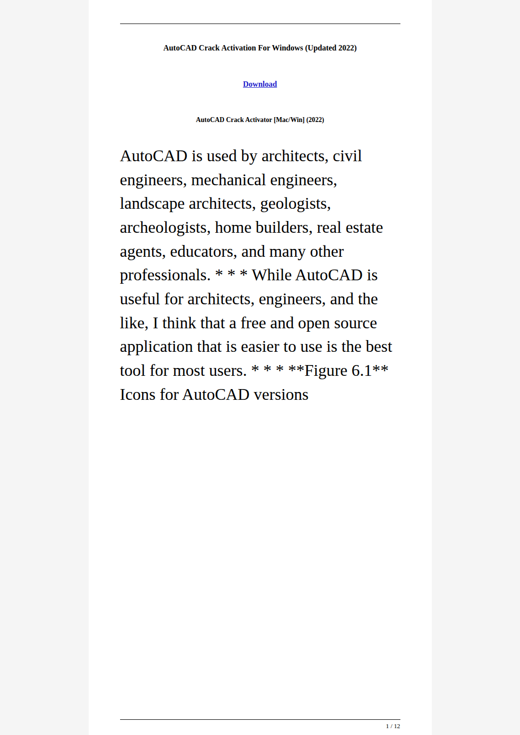AutoCAD Crack Activation For Windows (Updated 2022)
Download
AutoCAD Crack Activator [Mac/Win] (2022)
AutoCAD is used by architects, civil engineers, mechanical engineers, landscape architects, geologists, archeologists, home builders, real estate agents, educators, and many other professionals. * * * While AutoCAD is useful for architects, engineers, and the like, I think that a free and open source application that is easier to use is the best tool for most users. * * * **Figure 6.1** Icons for AutoCAD versions
1 / 12